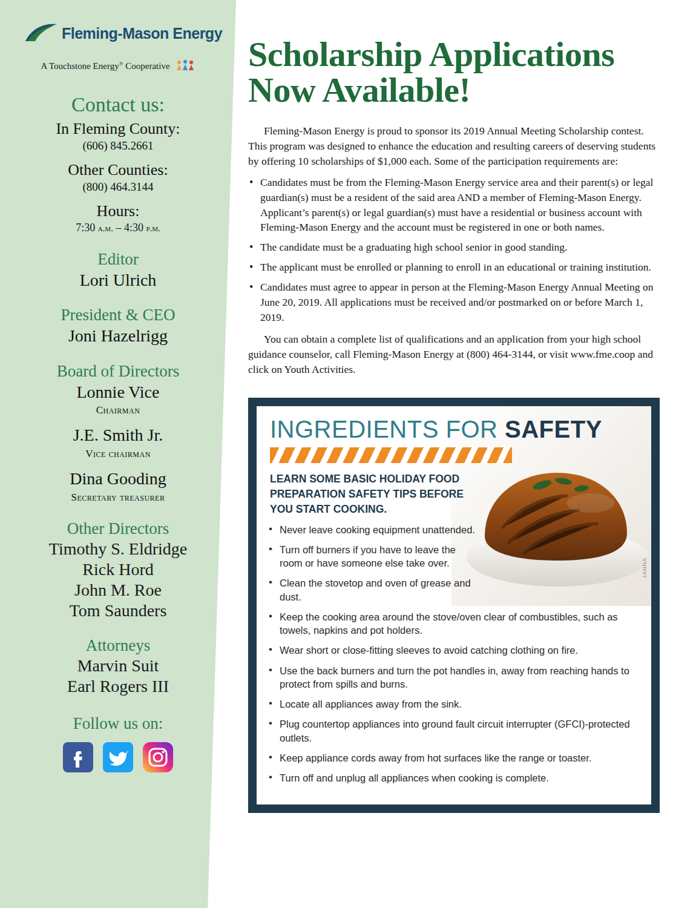Fleming-Mason Energy
A Touchstone Energy® Cooperative
Contact us:
In Fleming County:
(606) 845.2661
Other Counties:
(800) 464.3144
Hours:
7:30 a.m. – 4:30 p.m.
Editor
Lori Ulrich
President & CEO
Joni Hazelrigg
Board of Directors
Lonnie Vice
Chairman
J.E. Smith Jr.
Vice chairman
Dina Gooding
Secretary treasurer
Other Directors
Timothy S. Eldridge
Rick Hord
John M. Roe
Tom Saunders
Attorneys
Marvin Suit
Earl Rogers III
Follow us on:
Scholarship Applications
Now Available!
Fleming-Mason Energy is proud to sponsor its 2019 Annual Meeting Scholarship contest. This program was designed to enhance the education and resulting careers of deserving students by offering 10 scholarships of $1,000 each. Some of the participation requirements are:
Candidates must be from the Fleming-Mason Energy service area and their parent(s) or legal guardian(s) must be a resident of the said area AND a member of Fleming-Mason Energy. Applicant’s parent(s) or legal guardian(s) must have a residential or business account with Fleming-Mason Energy and the account must be registered in one or both names.
The candidate must be a graduating high school senior in good standing.
The applicant must be enrolled or planning to enroll in an educational or training institution.
Candidates must agree to appear in person at the Fleming-Mason Energy Annual Meeting on June 20, 2019. All applications must be received and/or postmarked on or before March 1, 2019.
You can obtain a complete list of qualifications and an application from your high school guidance counselor, call Fleming-Mason Energy at (800) 464-3144, or visit www.fme.coop and click on Youth Activities.
JANNA
INGREDIENTS FOR SAFETY
Learn some basic holiday food preparation safety tips before you start cooking.
Never leave cooking equipment unattended.
Turn off burners if you have to leave the room or have someone else take over.
Clean the stovetop and oven of grease and dust.
Keep the cooking area around the stove/oven clear of combustibles, such as towels, napkins and pot holders.
Wear short or close-fitting sleeves to avoid catching clothing on fire.
Use the back burners and turn the pot handles in, away from reaching hands to protect from spills and burns.
Locate all appliances away from the sink.
Plug countertop appliances into ground fault circuit interrupter (GFCI)-protected outlets.
Keep appliance cords away from hot surfaces like the range or toaster.
Turn off and unplug all appliances when cooking is complete.